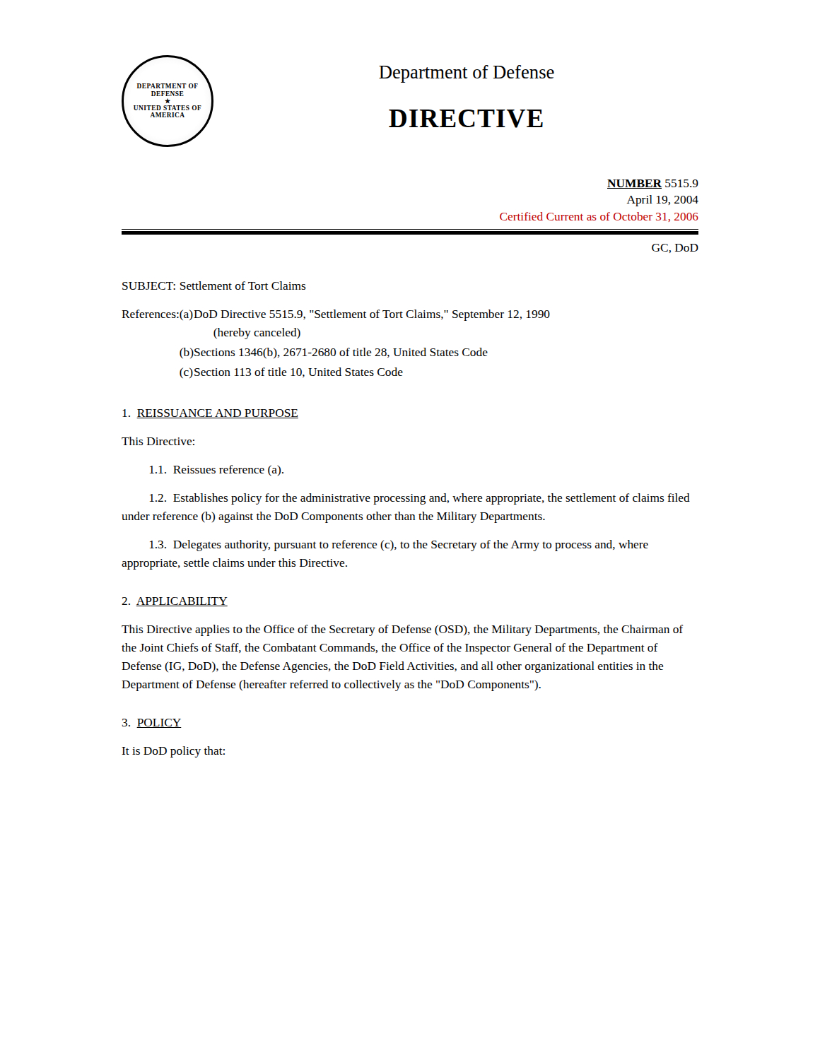DEPARTMENT OF DEFENSE
★
UNITED STATES OF AMERICA
Department of Defense
DIRECTIVE
NUMBER 5515.9
April 19, 2004
Certified Current as of October 31, 2006
GC, DoD
| SUBJECT: | Settlement of Tort Claims |
| References: | (a) | DoD Directive 5515.9, "Settlement of Tort Claims," September 12, 1990 (hereby canceled) |
| | (b) | Sections 1346(b), 2671-2680 of title 28, United States Code |
| | (c) | Section 113 of title 10, United States Code |
1. REISSUANCE AND PURPOSE
This Directive:
1.1. Reissues reference (a).
1.2. Establishes policy for the administrative processing and, where appropriate, the settlement of claims filed under reference (b) against the DoD Components other than the Military Departments.
1.3. Delegates authority, pursuant to reference (c), to the Secretary of the Army to process and, where appropriate, settle claims under this Directive.
2. APPLICABILITY
This Directive applies to the Office of the Secretary of Defense (OSD), the Military Departments, the Chairman of the Joint Chiefs of Staff, the Combatant Commands, the Office of the Inspector General of the Department of Defense (IG, DoD), the Defense Agencies, the DoD Field Activities, and all other organizational entities in the Department of Defense (hereafter referred to collectively as the "DoD Components").
3. POLICY
It is DoD policy that: